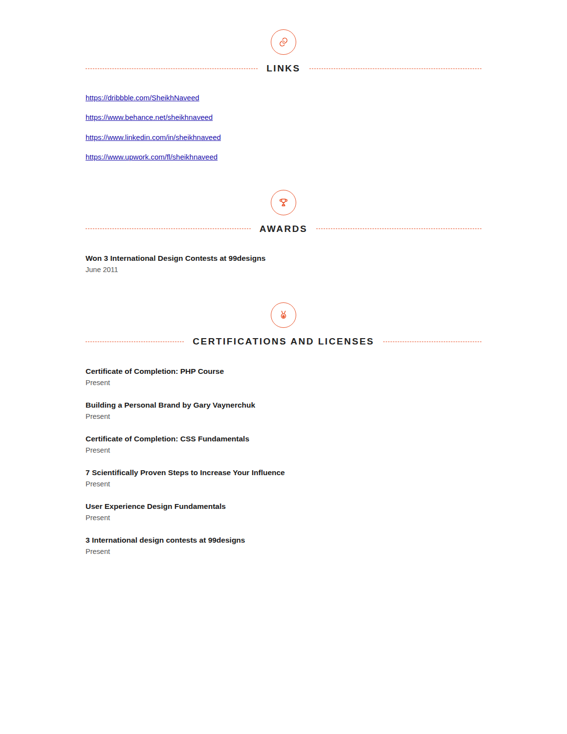Links
https://dribbble.com/SheikhNaveed
https://www.behance.net/sheikhnaveed
https://www.linkedin.com/in/sheikhnaveed
https://www.upwork.com/fl/sheikhnaveed
Awards
Won 3 International Design Contests at 99designs
June 2011
Certifications and Licenses
Certificate of Completion: PHP Course
Present
Building a Personal Brand by Gary Vaynerchuk
Present
Certificate of Completion: CSS Fundamentals
Present
7 Scientifically Proven Steps to Increase Your Influence
Present
User Experience Design Fundamentals
Present
3 International design contests at 99designs
Present